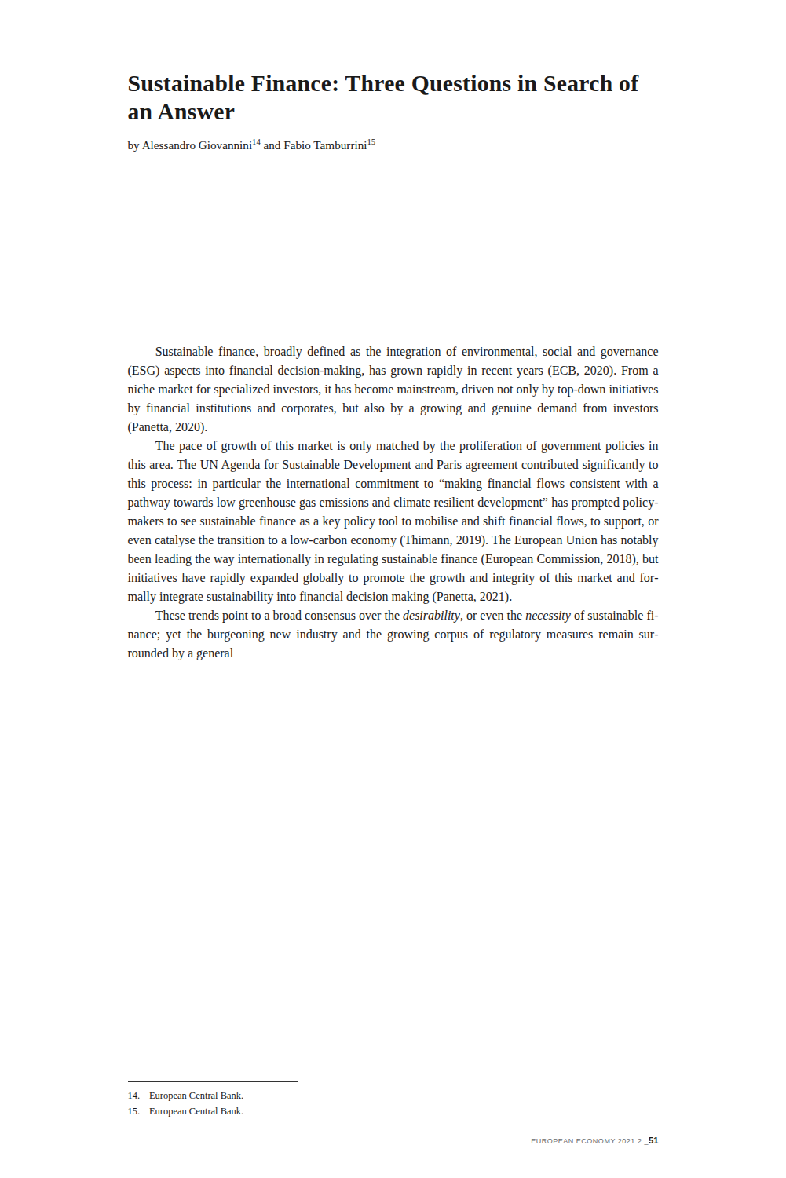Sustainable Finance: Three Questions in Search of an Answer
by Alessandro Giovannini14 and Fabio Tamburrini15
Sustainable finance, broadly defined as the integration of environmental, social and governance (ESG) aspects into financial decision-making, has grown rapidly in recent years (ECB, 2020). From a niche market for specialized investors, it has become mainstream, driven not only by top-down initiatives by financial institutions and corporates, but also by a growing and genuine demand from investors (Panetta, 2020).
The pace of growth of this market is only matched by the proliferation of government policies in this area. The UN Agenda for Sustainable Development and Paris agreement contributed significantly to this process: in particular the international commitment to “making financial flows consistent with a pathway towards low greenhouse gas emissions and climate resilient development” has prompted policymakers to see sustainable finance as a key policy tool to mobilise and shift financial flows, to support, or even catalyse the transition to a low-carbon economy (Thimann, 2019). The European Union has notably been leading the way internationally in regulating sustainable finance (European Commission, 2018), but initiatives have rapidly expanded globally to promote the growth and integrity of this market and formally integrate sustainability into financial decision making (Panetta, 2021).
These trends point to a broad consensus over the desirability, or even the necessity of sustainable finance; yet the burgeoning new industry and the growing corpus of regulatory measures remain surrounded by a general
14. European Central Bank.
15. European Central Bank.
EUROPEAN ECONOMY 2021.2 _51